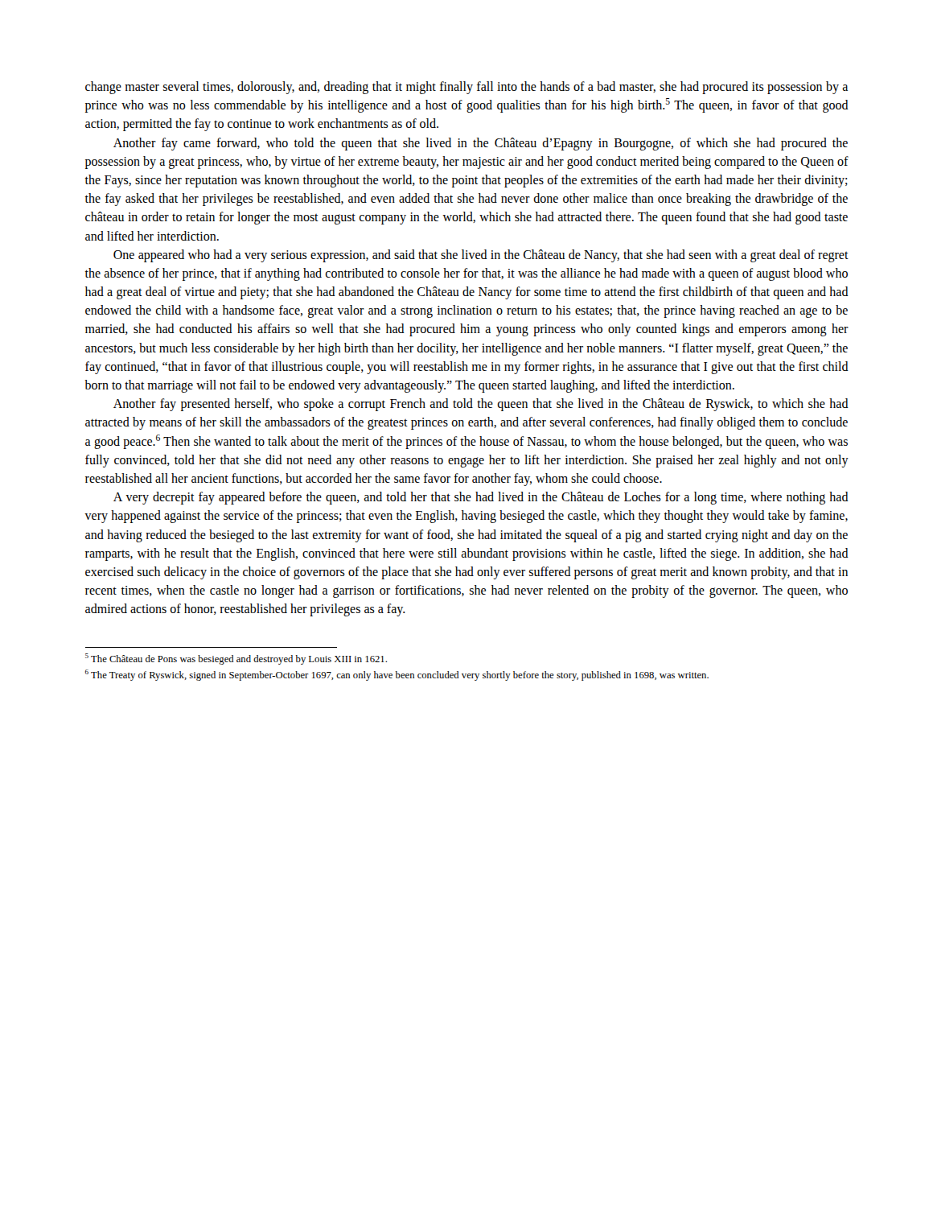change master several times, dolorously, and, dreading that it might finally fall into the hands of a bad master, she had procured its possession by a prince who was no less commendable by his intelligence and a host of good qualities than for his high birth.5 The queen, in favor of that good action, permitted the fay to continue to work enchantments as of old.
Another fay came forward, who told the queen that she lived in the Château d’Epagny in Bourgogne, of which she had procured the possession by a great princess, who, by virtue of her extreme beauty, her majestic air and her good conduct merited being compared to the Queen of the Fays, since her reputation was known throughout the world, to the point that peoples of the extremities of the earth had made her their divinity; the fay asked that her privileges be reestablished, and even added that she had never done other malice than once breaking the drawbridge of the château in order to retain for longer the most august company in the world, which she had attracted there. The queen found that she had good taste and lifted her interdiction.
One appeared who had a very serious expression, and said that she lived in the Château de Nancy, that she had seen with a great deal of regret the absence of her prince, that if anything had contributed to console her for that, it was the alliance he had made with a queen of august blood who had a great deal of virtue and piety; that she had abandoned the Château de Nancy for some time to attend the first childbirth of that queen and had endowed the child with a handsome face, great valor and a strong inclination o return to his estates; that, the prince having reached an age to be married, she had conducted his affairs so well that she had procured him a young princess who only counted kings and emperors among her ancestors, but much less considerable by her high birth than her docility, her intelligence and her noble manners. “I flatter myself, great Queen,” the fay continued, “that in favor of that illustrious couple, you will reestablish me in my former rights, in he assurance that I give out that the first child born to that marriage will not fail to be endowed very advantageously.” The queen started laughing, and lifted the interdiction.
Another fay presented herself, who spoke a corrupt French and told the queen that she lived in the Château de Ryswick, to which she had attracted by means of her skill the ambassadors of the greatest princes on earth, and after several conferences, had finally obliged them to conclude a good peace.6 Then she wanted to talk about the merit of the princes of the house of Nassau, to whom the house belonged, but the queen, who was fully convinced, told her that she did not need any other reasons to engage her to lift her interdiction. She praised her zeal highly and not only reestablished all her ancient functions, but accorded her the same favor for another fay, whom she could choose.
A very decrepit fay appeared before the queen, and told her that she had lived in the Château de Loches for a long time, where nothing had very happened against the service of the princess; that even the English, having besieged the castle, which they thought they would take by famine, and having reduced the besieged to the last extremity for want of food, she had imitated the squeal of a pig and started crying night and day on the ramparts, with he result that the English, convinced that here were still abundant provisions within he castle, lifted the siege. In addition, she had exercised such delicacy in the choice of governors of the place that she had only ever suffered persons of great merit and known probity, and that in recent times, when the castle no longer had a garrison or fortifications, she had never relented on the probity of the governor. The queen, who admired actions of honor, reestablished her privileges as a fay.
5 The Château de Pons was besieged and destroyed by Louis XIII in 1621.
6 The Treaty of Ryswick, signed in September-October 1697, can only have been concluded very shortly before the story, published in 1698, was written.